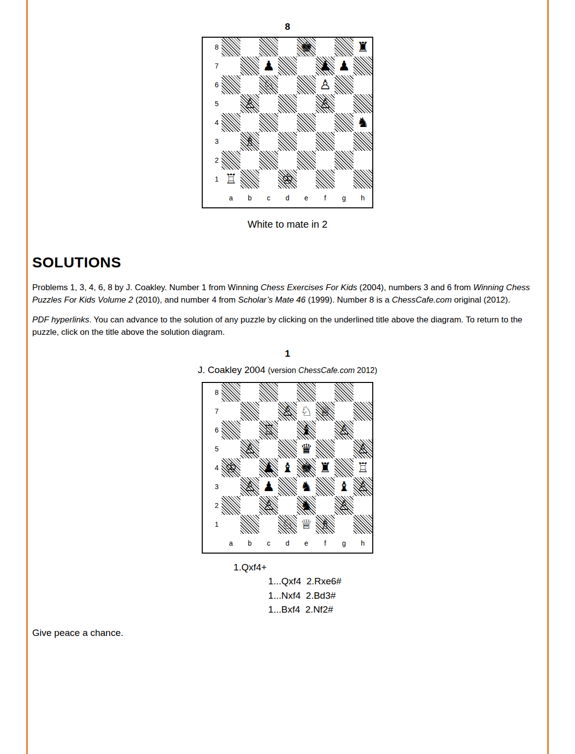8
| 8 | | | | | ♚ | | | ♜ |
| 7 | | | ♟ | | | ♟ | ♟ | |
| 6 | | | ♘ | | | ♙ | | |
| 5 | | ♙ | | | | ♙ | | |
| 4 | | | | | | | | ♞ |
| 3 | | ♗ | | | | | | |
| 2 | | | | | | | | |
| 1 | ♖ | | | ♔ | | | | |
| | a | b | c | d | e | f | g | h |
White to mate in 2
SOLUTIONS
Problems 1, 3, 4, 6, 8 by J. Coakley. Number 1 from Winning Chess Exercises For Kids (2004), numbers 3 and 6 from Winning Chess Puzzles For Kids Volume 2 (2010), and number 4 from Scholar’s Mate 46 (1999). Number 8 is a ChessCafe.com original (2012).
PDF hyperlinks. You can advance to the solution of any puzzle by clicking on the underlined title above the diagram. To return to the puzzle, click on the title above the solution diagram.
1
J. Coakley 2004 (version ChessCafe.com 2012)
| 8 | | | | | | | | |
| 7 | | | | ♙ | ♘ | ♕ | | |
| 6 | | | ♖ | | ♝ | | ♙ | |
| 5 | | ♙ | | | ♛ | | | ♙ |
| 4 | ♔ | | ♟ | ♝ | ♚ | ♜ | | ♖ |
| 3 | | ♙ | ♟ | | ♞ | | ♝ | ♙ |
| 2 | | | ♙ | | ♞ | | ♙ | |
| 1 | | | | ♘ | ♕ | ♗ | | |
| | a | b | c | d | e | f | g | h |
1.Qxf4+
1...Qxf4 2.Rxe6#
1...Nxf4 2.Bd3#
1...Bxf4 2.Nf2#
Give peace a chance.